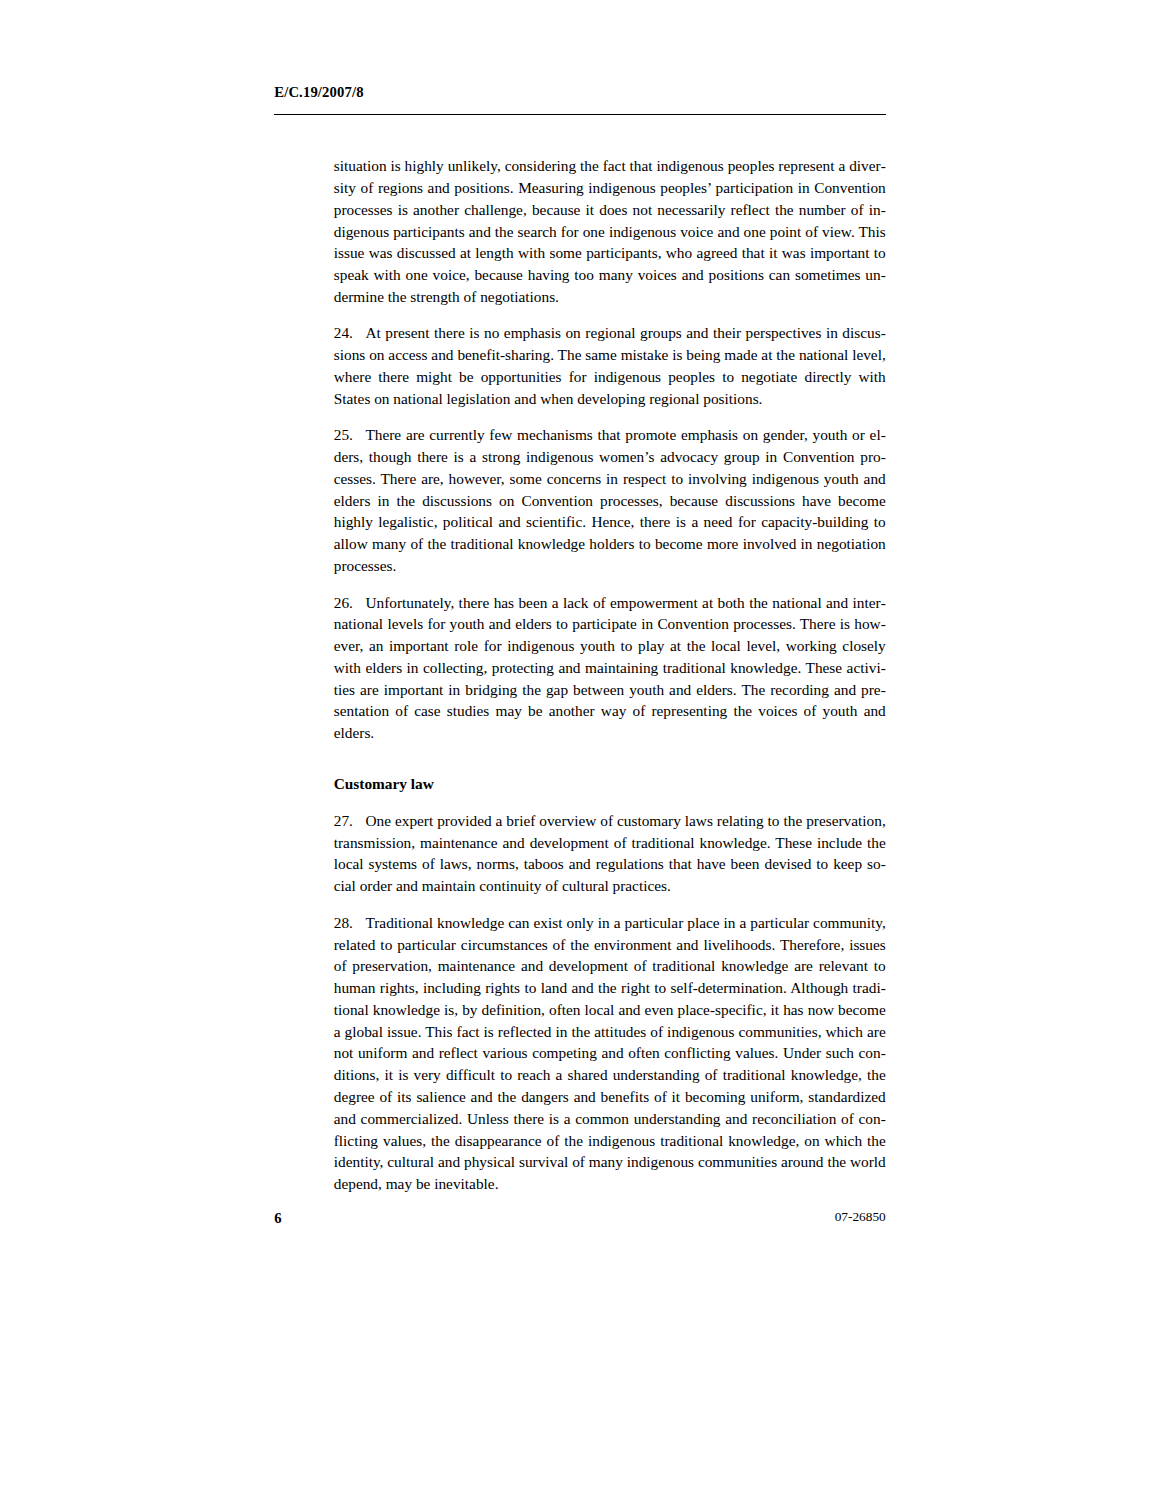E/C.19/2007/8
situation is highly unlikely, considering the fact that indigenous peoples represent a diversity of regions and positions. Measuring indigenous peoples’ participation in Convention processes is another challenge, because it does not necessarily reflect the number of indigenous participants and the search for one indigenous voice and one point of view. This issue was discussed at length with some participants, who agreed that it was important to speak with one voice, because having too many voices and positions can sometimes undermine the strength of negotiations.
24. At present there is no emphasis on regional groups and their perspectives in discussions on access and benefit-sharing. The same mistake is being made at the national level, where there might be opportunities for indigenous peoples to negotiate directly with States on national legislation and when developing regional positions.
25. There are currently few mechanisms that promote emphasis on gender, youth or elders, though there is a strong indigenous women’s advocacy group in Convention processes. There are, however, some concerns in respect to involving indigenous youth and elders in the discussions on Convention processes, because discussions have become highly legalistic, political and scientific. Hence, there is a need for capacity-building to allow many of the traditional knowledge holders to become more involved in negotiation processes.
26. Unfortunately, there has been a lack of empowerment at both the national and international levels for youth and elders to participate in Convention processes. There is however, an important role for indigenous youth to play at the local level, working closely with elders in collecting, protecting and maintaining traditional knowledge. These activities are important in bridging the gap between youth and elders. The recording and presentation of case studies may be another way of representing the voices of youth and elders.
Customary law
27. One expert provided a brief overview of customary laws relating to the preservation, transmission, maintenance and development of traditional knowledge. These include the local systems of laws, norms, taboos and regulations that have been devised to keep social order and maintain continuity of cultural practices.
28. Traditional knowledge can exist only in a particular place in a particular community, related to particular circumstances of the environment and livelihoods. Therefore, issues of preservation, maintenance and development of traditional knowledge are relevant to human rights, including rights to land and the right to self-determination. Although traditional knowledge is, by definition, often local and even place-specific, it has now become a global issue. This fact is reflected in the attitudes of indigenous communities, which are not uniform and reflect various competing and often conflicting values. Under such conditions, it is very difficult to reach a shared understanding of traditional knowledge, the degree of its salience and the dangers and benefits of it becoming uniform, standardized and commercialized. Unless there is a common understanding and reconciliation of conflicting values, the disappearance of the indigenous traditional knowledge, on which the identity, cultural and physical survival of many indigenous communities around the world depend, may be inevitable.
6 07-26850